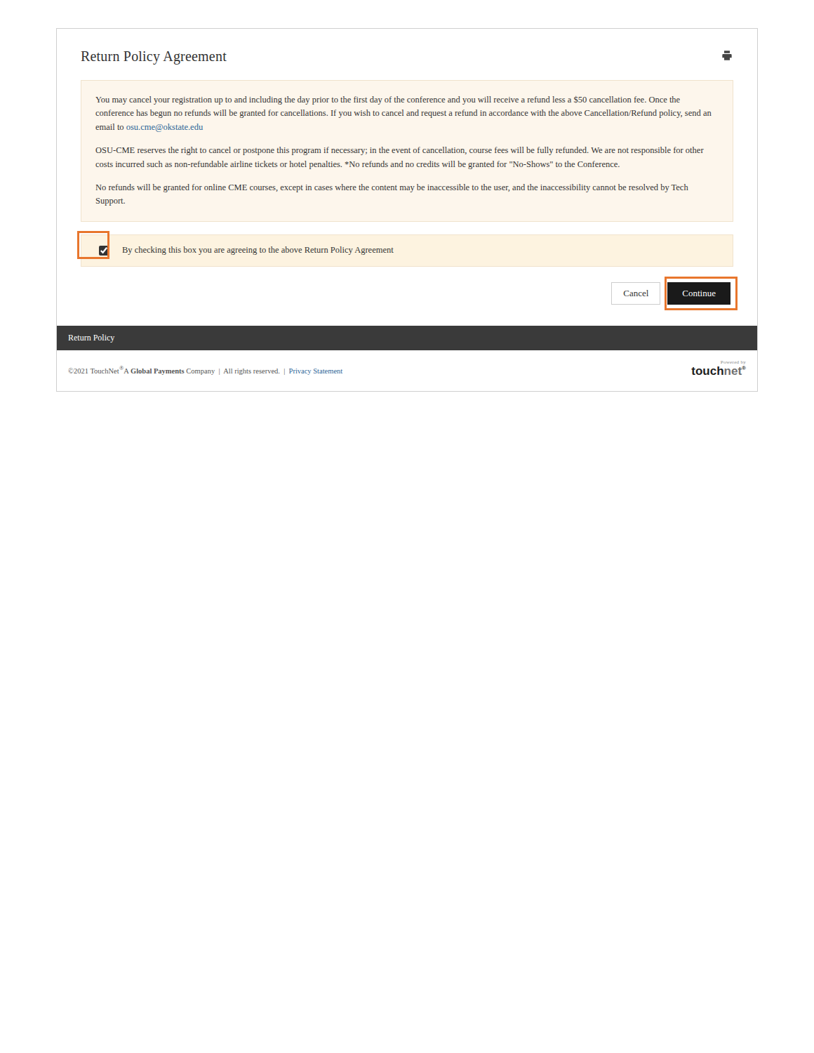Return Policy Agreement
You may cancel your registration up to and including the day prior to the first day of the conference and you will receive a refund less a $50 cancellation fee. Once the conference has begun no refunds will be granted for cancellations. If you wish to cancel and request a refund in accordance with the above Cancellation/Refund policy, send an email to osu.cme@okstate.edu
OSU-CME reserves the right to cancel or postpone this program if necessary; in the event of cancellation, course fees will be fully refunded. We are not responsible for other costs incurred such as non-refundable airline tickets or hotel penalties. *No refunds and no credits will be granted for "No-Shows" to the Conference.
No refunds will be granted for online CME courses, except in cases where the content may be inaccessible to the user, and the inaccessibility cannot be resolved by Tech Support.
By checking this box you are agreeing to the above Return Policy Agreement
Cancel Continue
Return Policy
©2021 TouchNet®A Global Payments Company | All rights reserved. | Privacy Statement
Powered by
touchnet®